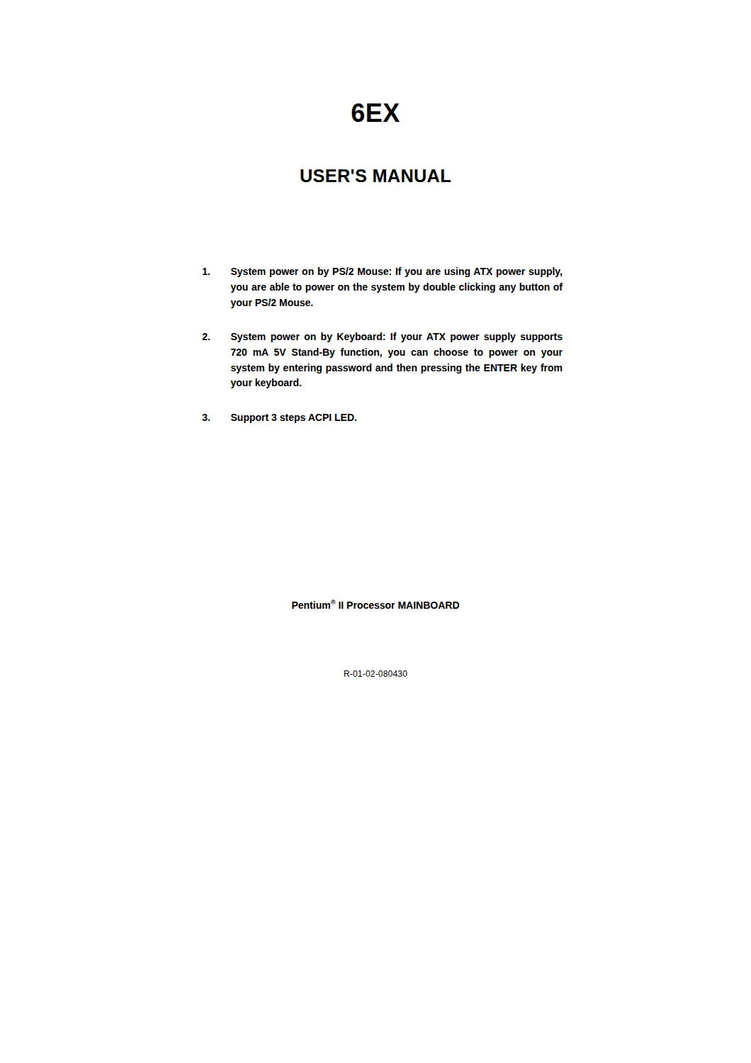6EX
USER'S MANUAL
System power on by PS/2 Mouse: If you are using ATX power supply, you are able to power on the system by double clicking any button of your PS/2 Mouse.
System power on by Keyboard: If your ATX power supply supports 720 mA 5V Stand-By function, you can choose to power on your system by entering password and then pressing the ENTER key from your keyboard.
Support 3 steps ACPI LED.
Pentium® II Processor MAINBOARD
R-01-02-080430